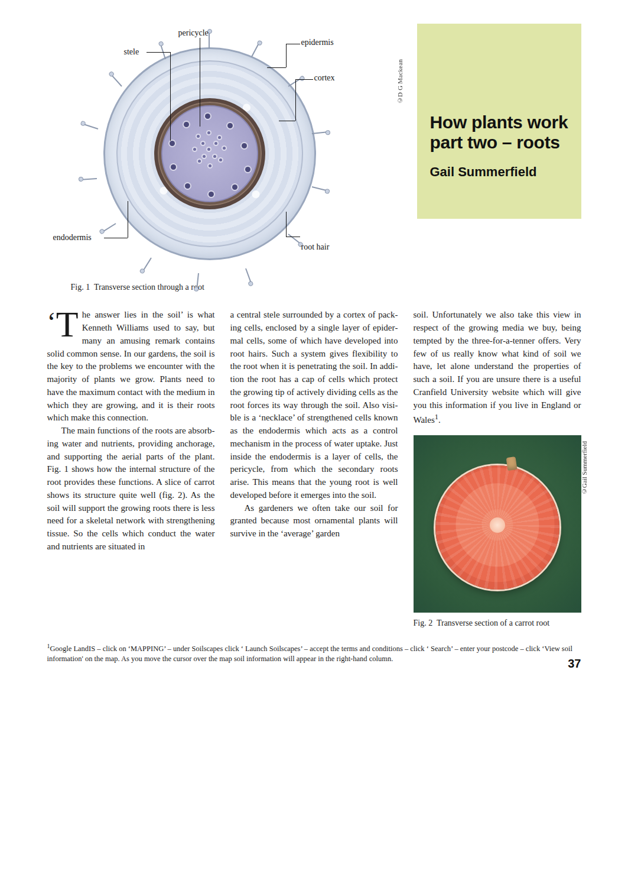pericycle
stele
epidermis
cortex
endodermis
root hair
©D G Mackean
Fig. 1 Transverse section through a root
How plants work
part two – roots
Gail Summerfield
‘T
he answer lies in the soil’ is what Kenneth Williams used to say, but many an amusing remark contains solid common sense. In our gardens, the soil is the key to the problems we encounter with the majority of plants we grow. Plants need to have the maximum contact with the medium in which they are growing, and it is their roots which make this connection.
The main functions of the roots are absorbing water and nutrients, providing anchorage, and supporting the aerial parts of the plant. Fig. 1 shows how the internal structure of the root provides these functions. A slice of carrot shows its structure quite well (fig. 2). As the soil will support the growing roots there is less need for a skeletal network with strengthening tissue. So the cells which conduct the water and nutrients are situated in
a central stele surrounded by a cortex of packing cells, enclosed by a single layer of epidermal cells, some of which have developed into root hairs. Such a system gives flexibility to the root when it is penetrating the soil. In addition the root has a cap of cells which protect the growing tip of actively dividing cells as the root forces its way through the soil. Also visible is a ‘necklace’ of strengthened cells known as the endodermis which acts as a control mechanism in the process of water uptake. Just inside the endodermis is a layer of cells, the pericycle, from which the secondary roots arise. This means that the young root is well developed before it emerges into the soil.
As gardeners we often take our soil for granted because most ornamental plants will survive in the ‘average’ garden
soil. Unfortunately we also take this view in respect of the growing media we buy, being tempted by the three-for-a-tenner offers. Very few of us really know what kind of soil we have, let alone understand the properties of such a soil. If you are unsure there is a useful Cranfield University website which will give you this information if you live in England or Wales1.
©Gail Summerfield
Fig. 2 Transverse section of a carrot root
1Google LandIS – click on ‘MAPPING’ – under Soilscapes click ‘ Launch Soilscapes’ – accept the terms and conditions – click ‘ Search’ – enter your postcode – click ‘View soil information' on the map. As you move the cursor over the map soil information will appear in the right-hand column.
37